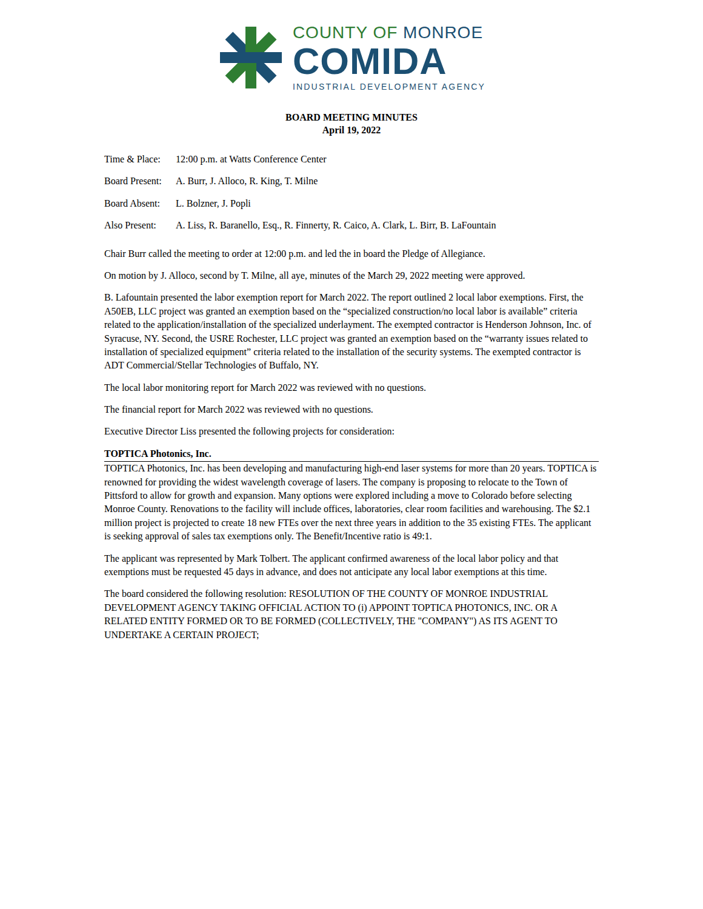COUNTY OF MONROE
COMIDA
INDUSTRIAL DEVELOPMENT AGENCY
BOARD MEETING MINUTESApril 19, 2022
Time & Place: 12:00 p.m. at Watts Conference Center
Board Present: A. Burr, J. Alloco, R. King, T. Milne
Board Absent: L. Bolzner, J. Popli
Also Present: A. Liss, R. Baranello, Esq., R. Finnerty, R. Caico, A. Clark, L. Birr, B. LaFountain
Chair Burr called the meeting to order at 12:00 p.m. and led the in board the Pledge of Allegiance.
On motion by J. Alloco, second by T. Milne, all aye, minutes of the March 29, 2022 meeting were approved.
B. Lafountain presented the labor exemption report for March 2022. The report outlined 2 local labor exemptions. First, the A50EB, LLC project was granted an exemption based on the “specialized construction/no local labor is available” criteria related to the application/installation of the specialized underlayment. The exempted contractor is Henderson Johnson, Inc. of Syracuse, NY. Second, the USRE Rochester, LLC project was granted an exemption based on the “warranty issues related to installation of specialized equipment” criteria related to the installation of the security systems. The exempted contractor is ADT Commercial/Stellar Technologies of Buffalo, NY.
The local labor monitoring report for March 2022 was reviewed with no questions.
The financial report for March 2022 was reviewed with no questions.
Executive Director Liss presented the following projects for consideration:
TOPTICA Photonics, Inc.
TOPTICA Photonics, Inc. has been developing and manufacturing high-end laser systems for more than 20 years. TOPTICA is renowned for providing the widest wavelength coverage of lasers. The company is proposing to relocate to the Town of Pittsford to allow for growth and expansion. Many options were explored including a move to Colorado before selecting Monroe County. Renovations to the facility will include offices, laboratories, clear room facilities and warehousing. The $2.1 million project is projected to create 18 new FTEs over the next three years in addition to the 35 existing FTEs. The applicant is seeking approval of sales tax exemptions only. The Benefit/Incentive ratio is 49:1.
The applicant was represented by Mark Tolbert. The applicant confirmed awareness of the local labor policy and that exemptions must be requested 45 days in advance, and does not anticipate any local labor exemptions at this time.
The board considered the following resolution: RESOLUTION OF THE COUNTY OF MONROE INDUSTRIAL DEVELOPMENT AGENCY TAKING OFFICIAL ACTION TO (i) APPOINT TOPTICA PHOTONICS, INC. OR A RELATED ENTITY FORMED OR TO BE FORMED (COLLECTIVELY, THE "COMPANY") AS ITS AGENT TO UNDERTAKE A CERTAIN PROJECT;